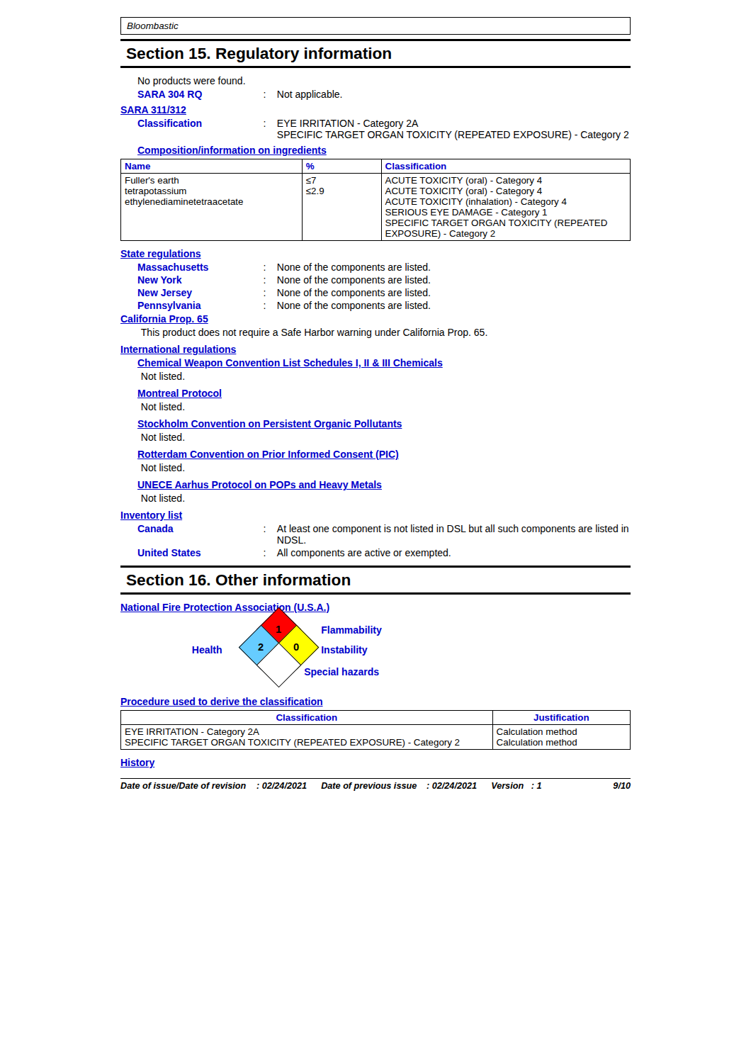Bloombastic
Section 15. Regulatory information
No products were found.
SARA 304 RQ
:
Not applicable.
SARA 311/312
Classification
:
EYE IRRITATION - Category 2A
SPECIFIC TARGET ORGAN TOXICITY (REPEATED EXPOSURE) - Category 2
Composition/information on ingredients
| Name | % | Classification |
| --- | --- | --- |
| Fuller's earth tetrapotassium ethylenediaminetetraacetate | ≤7 ≤2.9 | ACUTE TOXICITY (oral) - Category 4 ACUTE TOXICITY (oral) - Category 4 ACUTE TOXICITY (inhalation) - Category 4 SERIOUS EYE DAMAGE - Category 1 SPECIFIC TARGET ORGAN TOXICITY (REPEATED EXPOSURE) - Category 2 |
State regulations
Massachusetts
:
None of the components are listed.
New York
:
None of the components are listed.
New Jersey
:
None of the components are listed.
Pennsylvania
:
None of the components are listed.
California Prop. 65
This product does not require a Safe Harbor warning under California Prop. 65.
International regulations
Chemical Weapon Convention List Schedules I, II & III Chemicals
Not listed.
Montreal Protocol
Not listed.
Stockholm Convention on Persistent Organic Pollutants
Not listed.
Rotterdam Convention on Prior Informed Consent (PIC)
Not listed.
UNECE Aarhus Protocol on POPs and Heavy Metals
Not listed.
Inventory list
Canada
:
At least one component is not listed in DSL but all such components are listed in NDSL.
United States
:
All components are active or exempted.
Section 16. Other information
National Fire Protection Association (U.S.A.)
1
2
0
Flammability
Instability
Special hazards
Health
Procedure used to derive the classification
| Classification | Justification |
| --- | --- |
| EYE IRRITATION - Category 2A SPECIFIC TARGET ORGAN TOXICITY (REPEATED EXPOSURE) - Category 2 | Calculation method Calculation method |
History
Date of issue/Date of revision
: 02/24/2021
Date of previous issue
: 02/24/2021
Version : 1
9/10